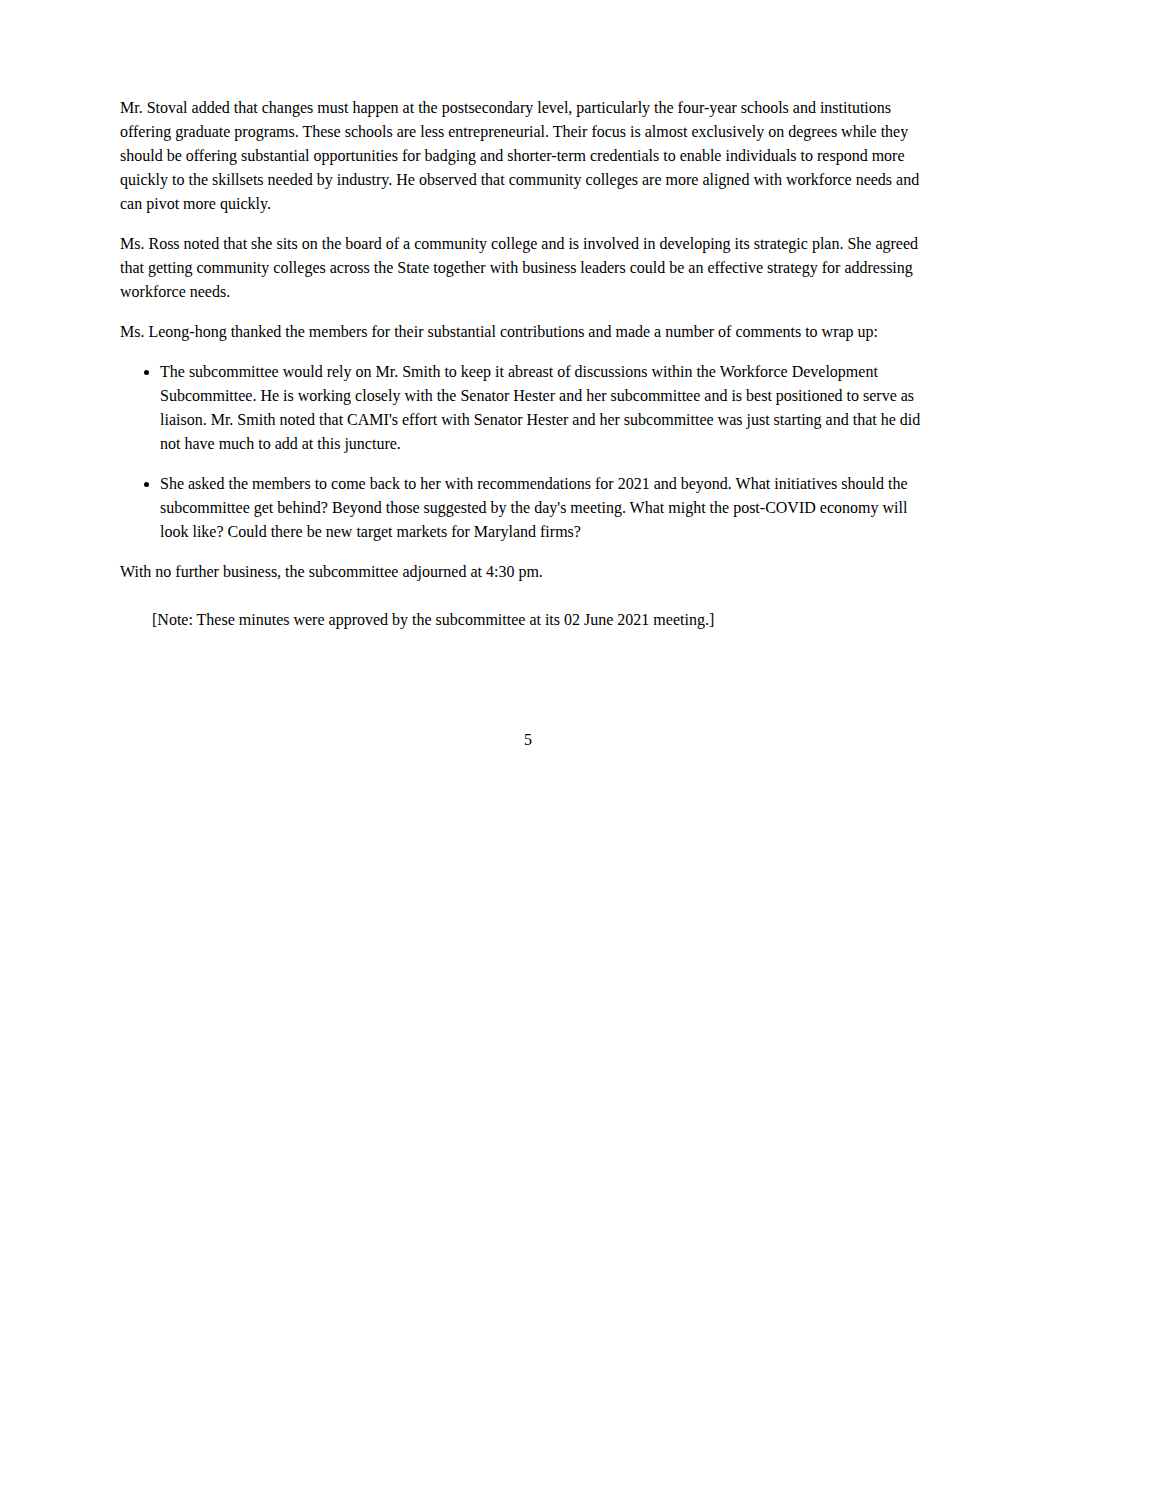Mr. Stoval added that changes must happen at the postsecondary level, particularly the four-year schools and institutions offering graduate programs. These schools are less entrepreneurial. Their focus is almost exclusively on degrees while they should be offering substantial opportunities for badging and shorter-term credentials to enable individuals to respond more quickly to the skillsets needed by industry. He observed that community colleges are more aligned with workforce needs and can pivot more quickly.
Ms. Ross noted that she sits on the board of a community college and is involved in developing its strategic plan. She agreed that getting community colleges across the State together with business leaders could be an effective strategy for addressing workforce needs.
Ms. Leong-hong thanked the members for their substantial contributions and made a number of comments to wrap up:
The subcommittee would rely on Mr. Smith to keep it abreast of discussions within the Workforce Development Subcommittee. He is working closely with the Senator Hester and her subcommittee and is best positioned to serve as liaison. Mr. Smith noted that CAMI's effort with Senator Hester and her subcommittee was just starting and that he did not have much to add at this juncture.
She asked the members to come back to her with recommendations for 2021 and beyond. What initiatives should the subcommittee get behind? Beyond those suggested by the day's meeting. What might the post-COVID economy will look like? Could there be new target markets for Maryland firms?
With no further business, the subcommittee adjourned at 4:30 pm.
[Note: These minutes were approved by the subcommittee at its 02 June 2021 meeting.]
5